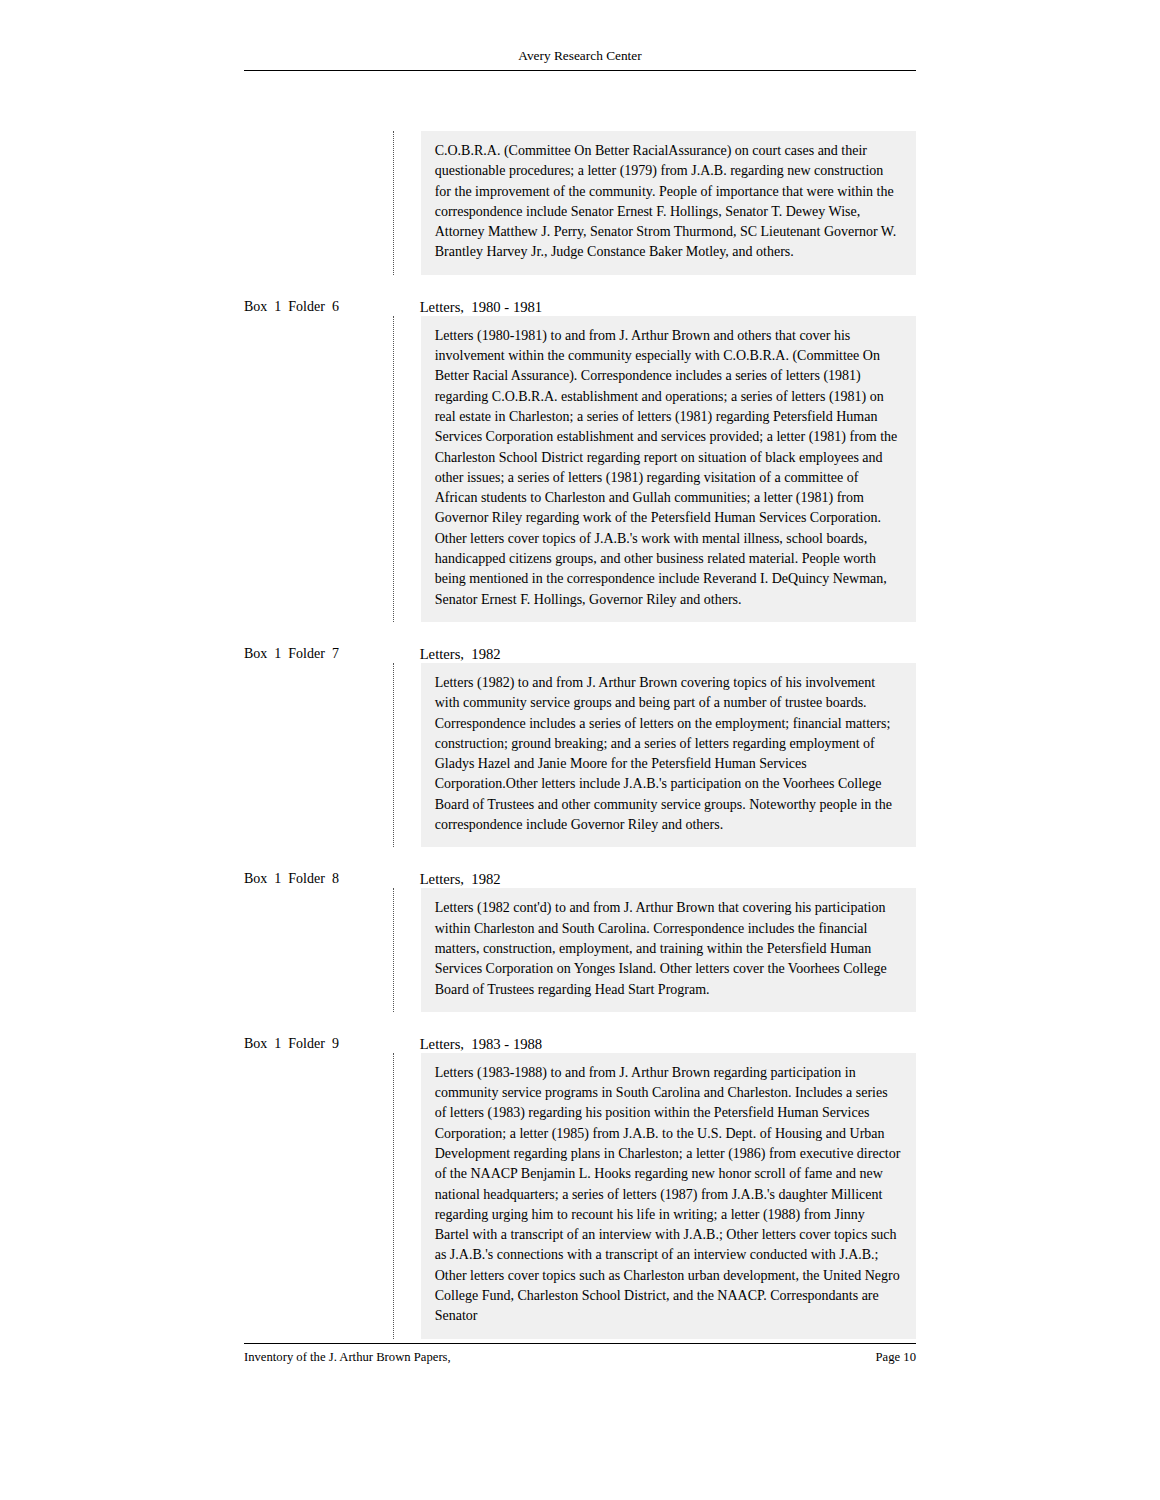Avery Research Center
C.O.B.R.A. (Committee On Better RacialAssurance) on court cases and their questionable procedures; a letter (1979) from J.A.B. regarding new construction for the improvement of the community. People of importance that were within the correspondence include Senator Ernest F. Hollings, Senator T. Dewey Wise, Attorney Matthew J. Perry, Senator Strom Thurmond, SC Lieutenant Governor W. Brantley Harvey Jr., Judge Constance Baker Motley, and others.
Box 1 Folder 6
Letters, 1980 - 1981
Letters (1980-1981) to and from J. Arthur Brown and others that cover his involvement within the community especially with C.O.B.R.A. (Committee On Better Racial Assurance). Correspondence includes a series of letters (1981) regarding C.O.B.R.A. establishment and operations; a series of letters (1981) on real estate in Charleston; a series of letters (1981) regarding Petersfield Human Services Corporation establishment and services provided; a letter (1981) from the Charleston School District regarding report on situation of black employees and other issues; a series of letters (1981) regarding visitation of a committee of African students to Charleston and Gullah communities; a letter (1981) from Governor Riley regarding work of the Petersfield Human Services Corporation. Other letters cover topics of J.A.B.'s work with mental illness, school boards, handicapped citizens groups, and other business related material. People worth being mentioned in the correspondence include Reverand I. DeQuincy Newman, Senator Ernest F. Hollings, Governor Riley and others.
Box 1 Folder 7
Letters, 1982
Letters (1982) to and from J. Arthur Brown covering topics of his involvement with community service groups and being part of a number of trustee boards. Correspondence includes a series of letters on the employment; financial matters; construction; ground breaking; and a series of letters regarding employment of Gladys Hazel and Janie Moore for the Petersfield Human Services Corporation.Other letters include J.A.B.'s participation on the Voorhees College Board of Trustees and other community service groups. Noteworthy people in the correspondence include Governor Riley and others.
Box 1 Folder 8
Letters, 1982
Letters (1982 cont'd) to and from J. Arthur Brown that covering his participation within Charleston and South Carolina. Correspondence includes the financial matters, construction, employment, and training within the Petersfield Human Services Corporation on Yonges Island. Other letters cover the Voorhees College Board of Trustees regarding Head Start Program.
Box 1 Folder 9
Letters, 1983 - 1988
Letters (1983-1988) to and from J. Arthur Brown regarding participation in community service programs in South Carolina and Charleston. Includes a series of letters (1983) regarding his position within the Petersfield Human Services Corporation; a letter (1985) from J.A.B. to the U.S. Dept. of Housing and Urban Development regarding plans in Charleston; a letter (1986) from executive director of the NAACP Benjamin L. Hooks regarding new honor scroll of fame and new national headquarters; a series of letters (1987) from J.A.B.'s daughter Millicent regarding urging him to recount his life in writing; a letter (1988) from Jinny Bartel with a transcript of an interview with J.A.B.; Other letters cover topics such as J.A.B.'s connections with a transcript of an interview conducted with J.A.B.; Other letters cover topics such as Charleston urban development, the United Negro College Fund, Charleston School District, and the NAACP. Correspondants are Senator
Inventory of the J. Arthur Brown Papers, Page 10